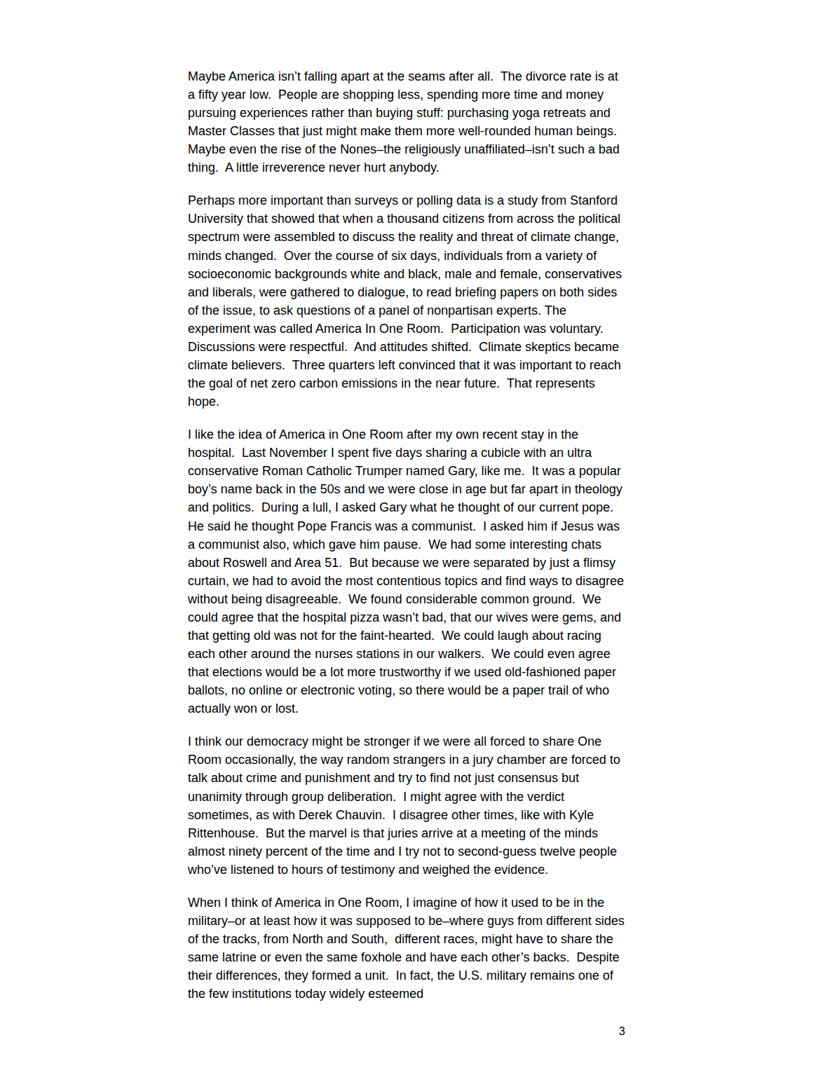Maybe America isn’t falling apart at the seams after all. The divorce rate is at a fifty year low. People are shopping less, spending more time and money pursuing experiences rather than buying stuff: purchasing yoga retreats and Master Classes that just might make them more well-rounded human beings. Maybe even the rise of the Nones–the religiously unaffiliated–isn’t such a bad thing. A little irreverence never hurt anybody.
Perhaps more important than surveys or polling data is a study from Stanford University that showed that when a thousand citizens from across the political spectrum were assembled to discuss the reality and threat of climate change, minds changed. Over the course of six days, individuals from a variety of socioeconomic backgrounds white and black, male and female, conservatives and liberals, were gathered to dialogue, to read briefing papers on both sides of the issue, to ask questions of a panel of nonpartisan experts. The experiment was called America In One Room. Participation was voluntary. Discussions were respectful. And attitudes shifted. Climate skeptics became climate believers. Three quarters left convinced that it was important to reach the goal of net zero carbon emissions in the near future. That represents hope.
I like the idea of America in One Room after my own recent stay in the hospital. Last November I spent five days sharing a cubicle with an ultra conservative Roman Catholic Trumper named Gary, like me. It was a popular boy’s name back in the 50s and we were close in age but far apart in theology and politics. During a lull, I asked Gary what he thought of our current pope. He said he thought Pope Francis was a communist. I asked him if Jesus was a communist also, which gave him pause. We had some interesting chats about Roswell and Area 51. But because we were separated by just a flimsy curtain, we had to avoid the most contentious topics and find ways to disagree without being disagreeable. We found considerable common ground. We could agree that the hospital pizza wasn’t bad, that our wives were gems, and that getting old was not for the faint-hearted. We could laugh about racing each other around the nurses stations in our walkers. We could even agree that elections would be a lot more trustworthy if we used old-fashioned paper ballots, no online or electronic voting, so there would be a paper trail of who actually won or lost.
I think our democracy might be stronger if we were all forced to share One Room occasionally, the way random strangers in a jury chamber are forced to talk about crime and punishment and try to find not just consensus but unanimity through group deliberation. I might agree with the verdict sometimes, as with Derek Chauvin. I disagree other times, like with Kyle Rittenhouse. But the marvel is that juries arrive at a meeting of the minds almost ninety percent of the time and I try not to second-guess twelve people who’ve listened to hours of testimony and weighed the evidence.
When I think of America in One Room, I imagine of how it used to be in the military–or at least how it was supposed to be–where guys from different sides of the tracks, from North and South, different races, might have to share the same latrine or even the same foxhole and have each other’s backs. Despite their differences, they formed a unit. In fact, the U.S. military remains one of the few institutions today widely esteemed
3